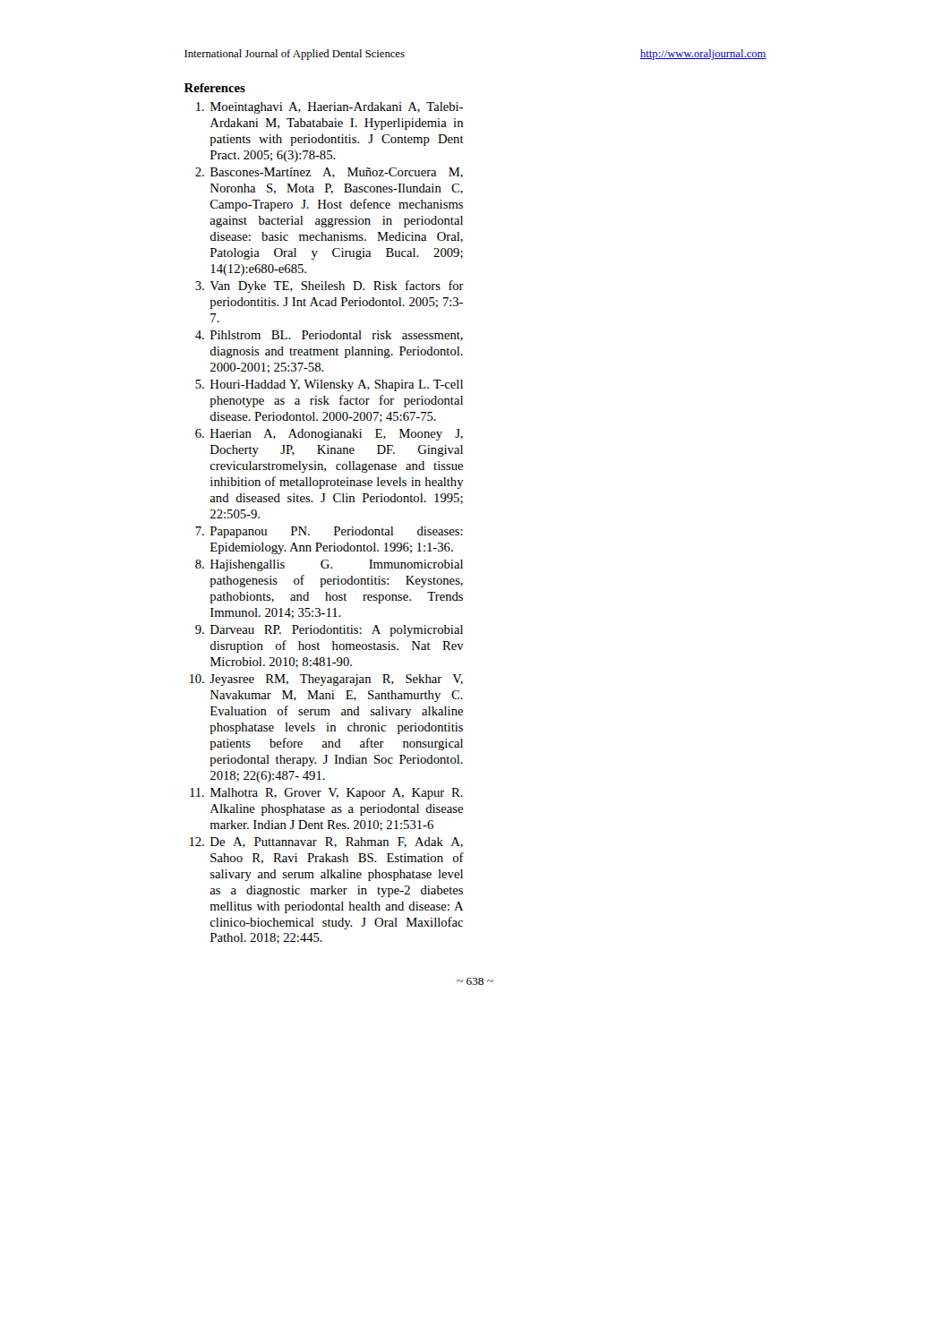International Journal of Applied Dental Sciences http://www.oraljournal.com
References
Moeintaghavi A, Haerian-Ardakani A, Talebi-Ardakani M, Tabatabaie I. Hyperlipidemia in patients with periodontitis. J Contemp Dent Pract. 2005; 6(3):78-85.
Bascones-Martínez A, Muñoz-Corcuera M, Noronha S, Mota P, Bascones-Ilundain C, Campo-Trapero J. Host defence mechanisms against bacterial aggression in periodontal disease: basic mechanisms. Medicina Oral, Patologia Oral y Cirugia Bucal. 2009; 14(12):e680-e685.
Van Dyke TE, Sheilesh D. Risk factors for periodontitis. J Int Acad Periodontol. 2005; 7:3-7.
Pihlstrom BL. Periodontal risk assessment, diagnosis and treatment planning. Periodontol. 2000-2001; 25:37-58.
Houri-Haddad Y, Wilensky A, Shapira L. T-cell phenotype as a risk factor for periodontal disease. Periodontol. 2000-2007; 45:67-75.
Haerian A, Adonogianaki E, Mooney J, Docherty JP, Kinane DF. Gingival crevicularstromelysin, collagenase and tissue inhibition of metalloproteinase levels in healthy and diseased sites. J Clin Periodontol. 1995; 22:505-9.
Papapanou PN. Periodontal diseases: Epidemiology. Ann Periodontol. 1996; 1:1-36.
Hajishengallis G. Immunomicrobial pathogenesis of periodontitis: Keystones, pathobionts, and host response. Trends Immunol. 2014; 35:3-11.
Darveau RP. Periodontitis: A polymicrobial disruption of host homeostasis. Nat Rev Microbiol. 2010; 8:481-90.
Jeyasree RM, Theyagarajan R, Sekhar V, Navakumar M, Mani E, Santhamurthy C. Evaluation of serum and salivary alkaline phosphatase levels in chronic periodontitis patients before and after nonsurgical periodontal therapy. J Indian Soc Periodontol. 2018; 22(6):487- 491.
Malhotra R, Grover V, Kapoor A, Kapur R. Alkaline phosphatase as a periodontal disease marker. Indian J Dent Res. 2010; 21:531-6
De A, Puttannavar R, Rahman F, Adak A, Sahoo R, Ravi Prakash BS. Estimation of salivary and serum alkaline phosphatase level as a diagnostic marker in type-2 diabetes mellitus with periodontal health and disease: A clinico-biochemical study. J Oral Maxillofac Pathol. 2018; 22:445.
~ 638 ~